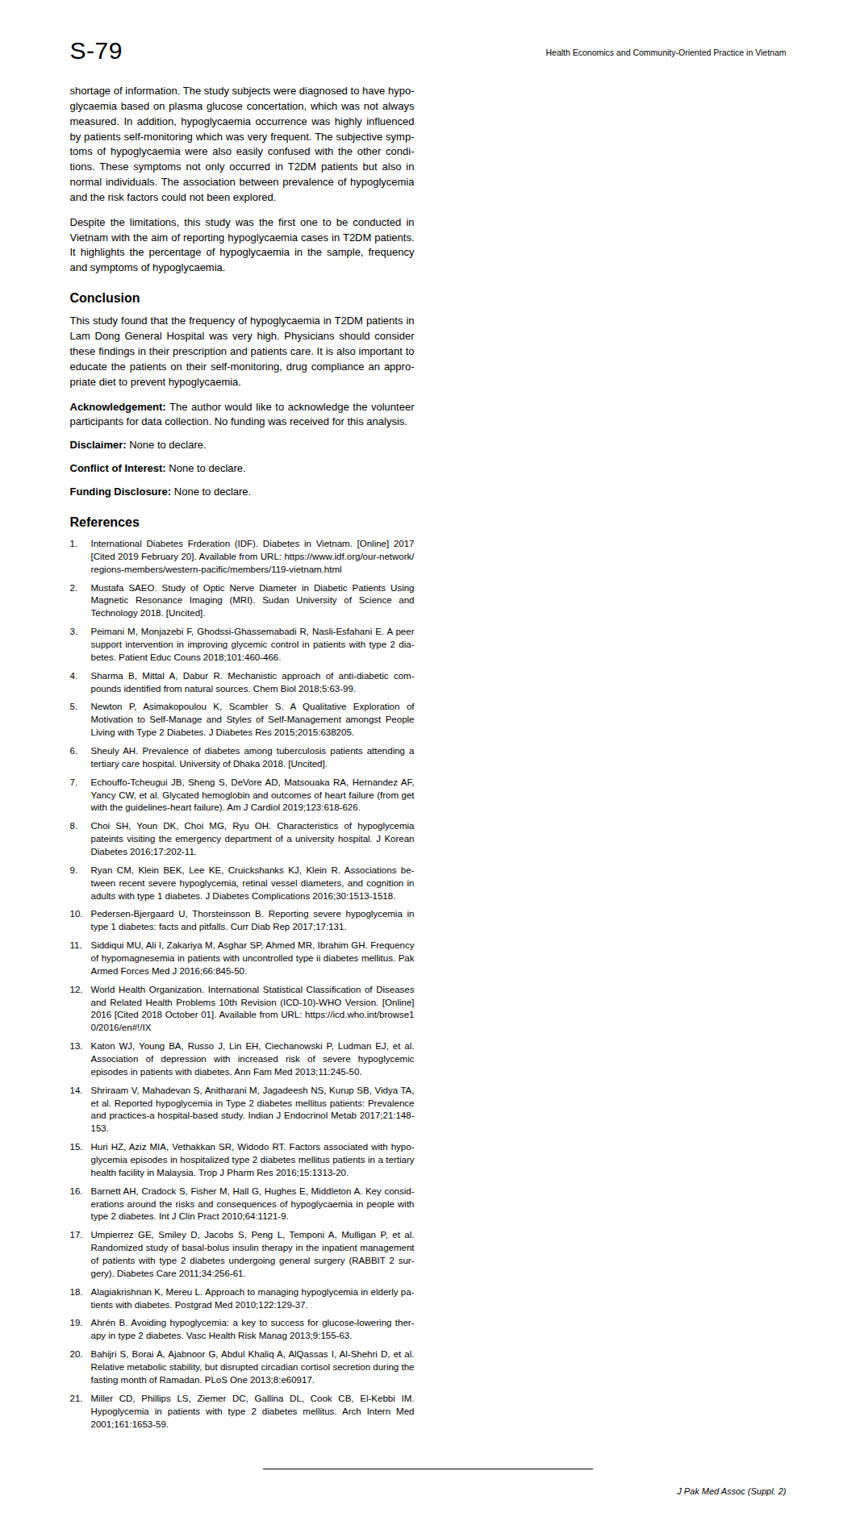S-79
Health Economics and Community-Oriented Practice in Vietnam
shortage of information. The study subjects were diagnosed to have hypoglycaemia based on plasma glucose concertation, which was not always measured. In addition, hypoglycaemia occurrence was highly influenced by patients self-monitoring which was very frequent. The subjective symptoms of hypoglycaemia were also easily confused with the other conditions. These symptoms not only occurred in T2DM patients but also in normal individuals. The association between prevalence of hypoglycemia and the risk factors could not been explored.
Despite the limitations, this study was the first one to be conducted in Vietnam with the aim of reporting hypoglycaemia cases in T2DM patients. It highlights the percentage of hypoglycaemia in the sample, frequency and symptoms of hypoglycaemia.
Conclusion
This study found that the frequency of hypoglycaemia in T2DM patients in Lam Dong General Hospital was very high. Physicians should consider these findings in their prescription and patients care. It is also important to educate the patients on their self-monitoring, drug compliance an appropriate diet to prevent hypoglycaemia.
Acknowledgement: The author would like to acknowledge the volunteer participants for data collection. No funding was received for this analysis.
Disclaimer: None to declare.
Conflict of Interest: None to declare.
Funding Disclosure: None to declare.
References
International Diabetes Frderation (IDF). Diabetes in Vietnam. [Online] 2017 [Cited 2019 February 20]. Available from URL: https://www.idf.org/our-network/regions-members/western-pacific/members/119-vietnam.html
Mustafa SAEO. Study of Optic Nerve Diameter in Diabetic Patients Using Magnetic Resonance Imaging (MRI). Sudan University of Science and Technology 2018. [Uncited].
Peimani M, Monjazebi F, Ghodssi-Ghassemabadi R, Nasli-Esfahani E. A peer support intervention in improving glycemic control in patients with type 2 diabetes. Patient Educ Couns 2018;101:460-466.
Sharma B, Mittal A, Dabur R. Mechanistic approach of anti-diabetic compounds identified from natural sources. Chem Biol 2018;5:63-99.
Newton P, Asimakopoulou K, Scambler S. A Qualitative Exploration of Motivation to Self-Manage and Styles of Self-Management amongst People Living with Type 2 Diabetes. J Diabetes Res 2015;2015:638205.
Sheuly AH. Prevalence of diabetes among tuberculosis patients attending a tertiary care hospital. University of Dhaka 2018. [Uncited].
Echouffo-Tcheugui JB, Sheng S, DeVore AD, Matsouaka RA, Hernandez AF, Yancy CW, et al. Glycated hemoglobin and outcomes of heart failure (from get with the guidelines-heart failure). Am J Cardiol 2019;123:618-626.
Choi SH, Youn DK, Choi MG, Ryu OH. Characteristics of hypoglycemia pateints visiting the emergency department of a university hospital. J Korean Diabetes 2016;17:202-11.
Ryan CM, Klein BEK, Lee KE, Cruickshanks KJ, Klein R. Associations between recent severe hypoglycemia, retinal vessel diameters, and cognition in adults with type 1 diabetes. J Diabetes Complications 2016;30:1513-1518.
Pedersen-Bjergaard U, Thorsteinsson B. Reporting severe hypoglycemia in type 1 diabetes: facts and pitfalls. Curr Diab Rep 2017;17:131.
Siddiqui MU, Ali I, Zakariya M, Asghar SP, Ahmed MR, Ibrahim GH. Frequency of hypomagnesemia in patients with uncontrolled type ii diabetes mellitus. Pak Armed Forces Med J 2016;66:845-50.
World Health Organization. International Statistical Classification of Diseases and Related Health Problems 10th Revision (ICD-10)-WHO Version. [Online] 2016 [Cited 2018 October 01]. Available from URL: https://icd.who.int/browse10/2016/en#!/IX
Katon WJ, Young BA, Russo J, Lin EH, Ciechanowski P, Ludman EJ, et al. Association of depression with increased risk of severe hypoglycemic episodes in patients with diabetes. Ann Fam Med 2013;11:245-50.
Shriraam V, Mahadevan S, Anitharani M, Jagadeesh NS, Kurup SB, Vidya TA, et al. Reported hypoglycemia in Type 2 diabetes mellitus patients: Prevalence and practices-a hospital-based study. Indian J Endocrinol Metab 2017;21:148-153.
Huri HZ, Aziz MIA, Vethakkan SR, Widodo RT. Factors associated with hypoglycemia episodes in hospitalized type 2 diabetes mellitus patients in a tertiary health facility in Malaysia. Trop J Pharm Res 2016;15:1313-20.
Barnett AH, Cradock S, Fisher M, Hall G, Hughes E, Middleton A. Key considerations around the risks and consequences of hypoglycaemia in people with type 2 diabetes. Int J Clin Pract 2010;64:1121-9.
Umpierrez GE, Smiley D, Jacobs S, Peng L, Temponi A, Mulligan P, et al. Randomized study of basal-bolus insulin therapy in the inpatient management of patients with type 2 diabetes undergoing general surgery (RABBIT 2 surgery). Diabetes Care 2011;34:256-61.
Alagiakrishnan K, Mereu L. Approach to managing hypoglycemia in elderly patients with diabetes. Postgrad Med 2010;122:129-37.
Ahrén B. Avoiding hypoglycemia: a key to success for glucose-lowering therapy in type 2 diabetes. Vasc Health Risk Manag 2013;9:155-63.
Bahijri S, Borai A, Ajabnoor G, Abdul Khaliq A, AlQassas I, Al-Shehri D, et al. Relative metabolic stability, but disrupted circadian cortisol secretion during the fasting month of Ramadan. PLoS One 2013;8:e60917.
Miller CD, Phillips LS, Ziemer DC, Gallina DL, Cook CB, El-Kebbi IM. Hypoglycemia in patients with type 2 diabetes mellitus. Arch Intern Med 2001;161:1653-59.
J Pak Med Assoc (Suppl. 2)